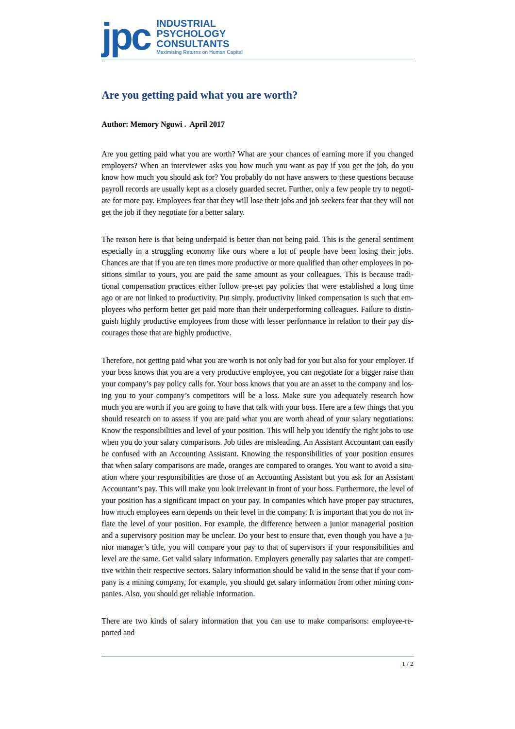jpc
INDUSTRIAL PSYCHOLOGY CONSULTANTS Maximising Returns on Human Capital
Are you getting paid what you are worth?
Author: Memory Nguwi . April 2017
Are you getting paid what you are worth? What are your chances of earning more if you changed employers? When an interviewer asks you how much you want as pay if you get the job, do you know how much you should ask for? You probably do not have answers to these questions because payroll records are usually kept as a closely guarded secret. Further, only a few people try to negotiate for more pay. Employees fear that they will lose their jobs and job seekers fear that they will not get the job if they negotiate for a better salary.
The reason here is that being underpaid is better than not being paid. This is the general sentiment especially in a struggling economy like ours where a lot of people have been losing their jobs. Chances are that if you are ten times more productive or more qualified than other employees in positions similar to yours, you are paid the same amount as your colleagues. This is because traditional compensation practices either follow pre-set pay policies that were established a long time ago or are not linked to productivity. Put simply, productivity linked compensation is such that employees who perform better get paid more than their underperforming colleagues. Failure to distinguish highly productive employees from those with lesser performance in relation to their pay discourages those that are highly productive.
Therefore, not getting paid what you are worth is not only bad for you but also for your employer. If your boss knows that you are a very productive employee, you can negotiate for a bigger raise than your company’s pay policy calls for. Your boss knows that you are an asset to the company and losing you to your company’s competitors will be a loss. Make sure you adequately research how much you are worth if you are going to have that talk with your boss. Here are a few things that you should research on to assess if you are paid what you are worth ahead of your salary negotiations: Know the responsibilities and level of your position. This will help you identify the right jobs to use when you do your salary comparisons. Job titles are misleading. An Assistant Accountant can easily be confused with an Accounting Assistant. Knowing the responsibilities of your position ensures that when salary comparisons are made, oranges are compared to oranges. You want to avoid a situation where your responsibilities are those of an Accounting Assistant but you ask for an Assistant Accountant’s pay. This will make you look irrelevant in front of your boss. Furthermore, the level of your position has a significant impact on your pay. In companies which have proper pay structures, how much employees earn depends on their level in the company. It is important that you do not inflate the level of your position. For example, the difference between a junior managerial position and a supervisory position may be unclear. Do your best to ensure that, even though you have a junior manager’s title, you will compare your pay to that of supervisors if your responsibilities and level are the same. Get valid salary information. Employers generally pay salaries that are competitive within their respective sectors. Salary information should be valid in the sense that if your company is a mining company, for example, you should get salary information from other mining companies. Also, you should get reliable information.
There are two kinds of salary information that you can use to make comparisons: employee-reported and
1 / 2